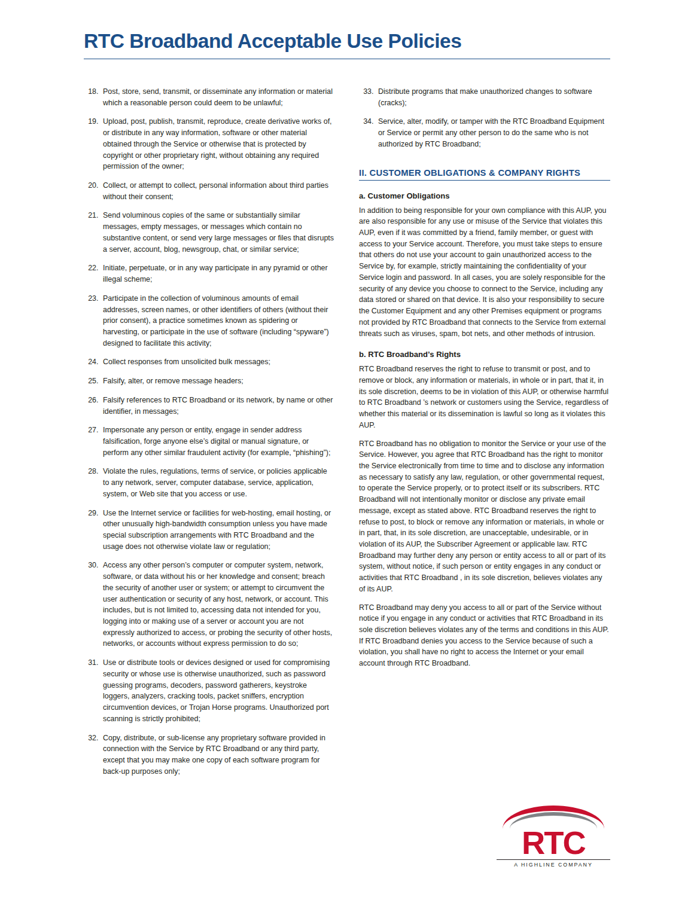RTC Broadband Acceptable Use Policies
Post, store, send, transmit, or disseminate any information or material which a reasonable person could deem to be unlawful;
Upload, post, publish, transmit, reproduce, create derivative works of, or distribute in any way information, software or other material obtained through the Service or otherwise that is protected by copyright or other proprietary right, without obtaining any required permission of the owner;
Collect, or attempt to collect, personal information about third parties without their consent;
Send voluminous copies of the same or substantially similar messages, empty messages, or messages which contain no substantive content, or send very large messages or files that disrupts a server, account, blog, newsgroup, chat, or similar service;
Initiate, perpetuate, or in any way participate in any pyramid or other illegal scheme;
Participate in the collection of voluminous amounts of email addresses, screen names, or other identifiers of others (without their prior consent), a practice sometimes known as spidering or harvesting, or participate in the use of software (including “spyware”) designed to facilitate this activity;
Collect responses from unsolicited bulk messages;
Falsify, alter, or remove message headers;
Falsify references to RTC Broadband or its network, by name or other identifier, in messages;
Impersonate any person or entity, engage in sender address falsification, forge anyone else’s digital or manual signature, or perform any other similar fraudulent activity (for example, “phishing”);
Violate the rules, regulations, terms of service, or policies applicable to any network, server, computer database, service, application, system, or Web site that you access or use.
Use the Internet service or facilities for web-hosting, email hosting, or other unusually high-bandwidth consumption unless you have made special subscription arrangements with RTC Broadband and the usage does not otherwise violate law or regulation;
Access any other person’s computer or computer system, network, software, or data without his or her knowledge and consent; breach the security of another user or system; or attempt to circumvent the user authentication or security of any host, network, or account. This includes, but is not limited to, accessing data not intended for you, logging into or making use of a server or account you are not expressly authorized to access, or probing the security of other hosts, networks, or accounts without express permission to do so;
Use or distribute tools or devices designed or used for compromising security or whose use is otherwise unauthorized, such as password guessing programs, decoders, password gatherers, keystroke loggers, analyzers, cracking tools, packet sniffers, encryption circumvention devices, or Trojan Horse programs. Unauthorized port scanning is strictly prohibited;
Copy, distribute, or sub-license any proprietary software provided in connection with the Service by RTC Broadband or any third party, except that you may make one copy of each software program for back-up purposes only;
Distribute programs that make unauthorized changes to software (cracks);
Service, alter, modify, or tamper with the RTC Broadband Equipment or Service or permit any other person to do the same who is not authorized by RTC Broadband;
II. Customer Obligations & Company Rights
a. Customer Obligations
In addition to being responsible for your own compliance with this AUP, you are also responsible for any use or misuse of the Service that violates this AUP, even if it was committed by a friend, family member, or guest with access to your Service account. Therefore, you must take steps to ensure that others do not use your account to gain unauthorized access to the Service by, for example, strictly maintaining the confidentiality of your Service login and password. In all cases, you are solely responsible for the security of any device you choose to connect to the Service, including any data stored or shared on that device. It is also your responsibility to secure the Customer Equipment and any other Premises equipment or programs not provided by RTC Broadband that connects to the Service from external threats such as viruses, spam, bot nets, and other methods of intrusion.
b. RTC Broadband’s Rights
RTC Broadband reserves the right to refuse to transmit or post, and to remove or block, any information or materials, in whole or in part, that it, in
its sole discretion, deems to be in violation of this AUP, or otherwise harmful to RTC Broadband ’s network or customers using the Service, regardless of whether this material or its dissemination is lawful so long as it violates this AUP.
RTC Broadband has no obligation to monitor the Service or your use of the Service. However, you agree that RTC Broadband has the right to monitor the Service electronically from time to time and to disclose any information as necessary to satisfy any law, regulation, or other governmental request, to operate the Service properly, or to protect itself or its subscribers. RTC Broadband will not intentionally monitor or disclose any private email message, except as stated above. RTC Broadband reserves the right to refuse to post, to block or remove any information or materials, in whole or in part, that, in its sole discretion, are unacceptable, undesirable, or in violation of its AUP, the Subscriber Agreement or applicable law. RTC Broadband may further deny any person or entity access to all or part of its system, without notice, if such person or entity engages in any conduct or activities that RTC Broadband , in its sole discretion, believes violates any of its AUP.
RTC Broadband may deny you access to all or part of the Service without notice if you engage in any conduct or activities that RTC Broadband in its sole discretion believes violates any of the terms and conditions in this AUP. If RTC Broadband denies you access to the Service because of such a violation, you shall have no right to access the Internet or your email account through RTC Broadband.
RTC
A HIGHLINE COMPANY